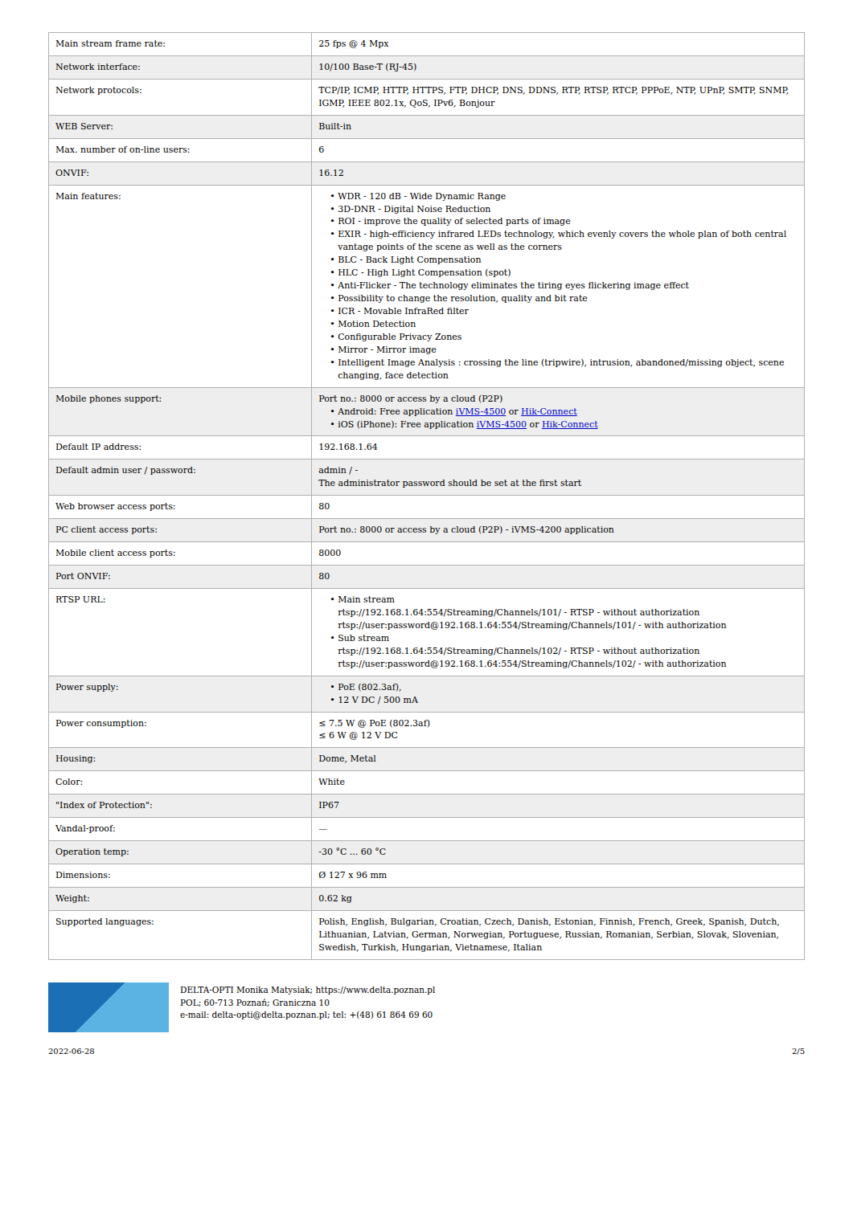| Main stream frame rate: | 25 fps @ 4 Mpx |
| Network interface: | 10/100 Base-T (RJ-45) |
| Network protocols: | TCP/IP, ICMP, HTTP, HTTPS, FTP, DHCP, DNS, DDNS, RTP, RTSP, RTCP, PPPoE, NTP, UPnP, SMTP, SNMP, IGMP, IEEE 802.1x, QoS, IPv6, Bonjour |
| WEB Server: | Built-in |
| Max. number of on-line users: | 6 |
| ONVIF: | 16.12 |
| Main features: | WDR - 120 dB - Wide Dynamic Range 3D-DNR - Digital Noise Reduction ROI - improve the quality of selected parts of image EXIR - high-efficiency infrared LEDs technology, which evenly covers the whole plan of both central vantage points of the scene as well as the corners BLC - Back Light Compensation HLC - High Light Compensation (spot) Anti-Flicker - The technology eliminates the tiring eyes flickering image effect Possibility to change the resolution, quality and bit rate ICR - Movable InfraRed filter Motion Detection Configurable Privacy Zones Mirror - Mirror image Intelligent Image Analysis : crossing the line (tripwire), intrusion, abandoned/missing object, scene changing, face detection |
| Mobile phones support: | Port no.: 8000 or access by a cloud (P2P) Android: Free application iVMS-4500 or Hik-Connect iOS (iPhone): Free application iVMS-4500 or Hik-Connect |
| Default IP address: | 192.168.1.64 |
| Default admin user / password: | admin / - The administrator password should be set at the first start |
| Web browser access ports: | 80 |
| PC client access ports: | Port no.: 8000 or access by a cloud (P2P) - iVMS-4200 application |
| Mobile client access ports: | 8000 |
| Port ONVIF: | 80 |
| RTSP URL: | Main stream rtsp://192.168.1.64:554/Streaming/Channels/101/ - RTSP - without authorization rtsp://user:password@192.168.1.64:554/Streaming/Channels/101/ - with authorization Sub stream rtsp://192.168.1.64:554/Streaming/Channels/102/ - RTSP - without authorization rtsp://user:password@192.168.1.64:554/Streaming/Channels/102/ - with authorization |
| Power supply: | PoE (802.3af), 12 V DC / 500 mA |
| Power consumption: | ≤ 7.5 W @ PoE (802.3af) ≤ 6 W @ 12 V DC |
| Housing: | Dome, Metal |
| Color: | White |
| "Index of Protection": | IP67 |
| Vandal-proof: | — |
| Operation temp: | -30 °C ... 60 °C |
| Dimensions: | Ø 127 x 96 mm |
| Weight: | 0.62 kg |
| Supported languages: | Polish, English, Bulgarian, Croatian, Czech, Danish, Estonian, Finnish, French, Greek, Spanish, Dutch, Lithuanian, Latvian, German, Norwegian, Portuguese, Russian, Romanian, Serbian, Slovak, Slovenian, Swedish, Turkish, Hungarian, Vietnamese, Italian |
DELTA-OPTI Monika Matysiak; https://www.delta.poznan.pl
POL; 60-713 Poznań; Graniczna 10
e-mail: delta-opti@delta.poznan.pl; tel: +(48) 61 864 69 60
2022-06-28 2/5